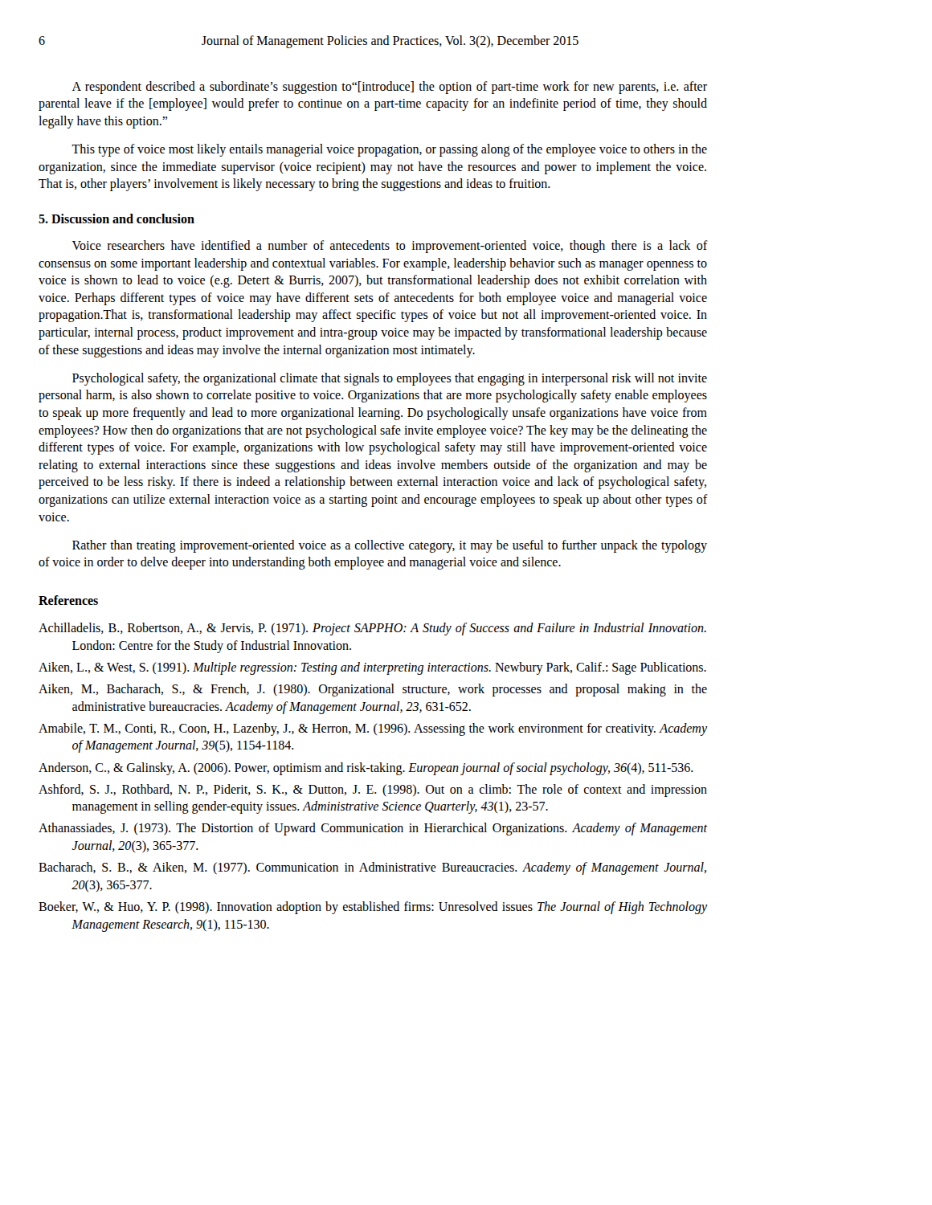6
Journal of Management Policies and Practices, Vol. 3(2), December 2015
A respondent described a subordinate’s suggestion to“[introduce] the option of part-time work for new parents, i.e. after parental leave if the [employee] would prefer to continue on a part-time capacity for an indefinite period of time, they should legally have this option.”
This type of voice most likely entails managerial voice propagation, or passing along of the employee voice to others in the organization, since the immediate supervisor (voice recipient) may not have the resources and power to implement the voice. That is, other players’ involvement is likely necessary to bring the suggestions and ideas to fruition.
5. Discussion and conclusion
Voice researchers have identified a number of antecedents to improvement-oriented voice, though there is a lack of consensus on some important leadership and contextual variables. For example, leadership behavior such as manager openness to voice is shown to lead to voice (e.g. Detert & Burris, 2007), but transformational leadership does not exhibit correlation with voice. Perhaps different types of voice may have different sets of antecedents for both employee voice and managerial voice propagation.That is, transformational leadership may affect specific types of voice but not all improvement-oriented voice. In particular, internal process, product improvement and intra-group voice may be impacted by transformational leadership because of these suggestions and ideas may involve the internal organization most intimately.
Psychological safety, the organizational climate that signals to employees that engaging in interpersonal risk will not invite personal harm, is also shown to correlate positive to voice. Organizations that are more psychologically safety enable employees to speak up more frequently and lead to more organizational learning. Do psychologically unsafe organizations have voice from employees? How then do organizations that are not psychological safe invite employee voice? The key may be the delineating the different types of voice. For example, organizations with low psychological safety may still have improvement-oriented voice relating to external interactions since these suggestions and ideas involve members outside of the organization and may be perceived to be less risky. If there is indeed a relationship between external interaction voice and lack of psychological safety, organizations can utilize external interaction voice as a starting point and encourage employees to speak up about other types of voice.
Rather than treating improvement-oriented voice as a collective category, it may be useful to further unpack the typology of voice in order to delve deeper into understanding both employee and managerial voice and silence.
References
Achilladelis, B., Robertson, A., & Jervis, P. (1971). Project SAPPHO: A Study of Success and Failure in Industrial Innovation. London: Centre for the Study of Industrial Innovation.
Aiken, L., & West, S. (1991). Multiple regression: Testing and interpreting interactions. Newbury Park, Calif.: Sage Publications.
Aiken, M., Bacharach, S., & French, J. (1980). Organizational structure, work processes and proposal making in the administrative bureaucracies. Academy of Management Journal, 23, 631-652.
Amabile, T. M., Conti, R., Coon, H., Lazenby, J., & Herron, M. (1996). Assessing the work environment for creativity. Academy of Management Journal, 39(5), 1154-1184.
Anderson, C., & Galinsky, A. (2006). Power, optimism and risk-taking. European journal of social psychology, 36(4), 511-536.
Ashford, S. J., Rothbard, N. P., Piderit, S. K., & Dutton, J. E. (1998). Out on a climb: The role of context and impression management in selling gender-equity issues. Administrative Science Quarterly, 43(1), 23-57.
Athanassiades, J. (1973). The Distortion of Upward Communication in Hierarchical Organizations. Academy of Management Journal, 20(3), 365-377.
Bacharach, S. B., & Aiken, M. (1977). Communication in Administrative Bureaucracies. Academy of Management Journal, 20(3), 365-377.
Boeker, W., & Huo, Y. P. (1998). Innovation adoption by established firms: Unresolved issues The Journal of High Technology Management Research, 9(1), 115-130.